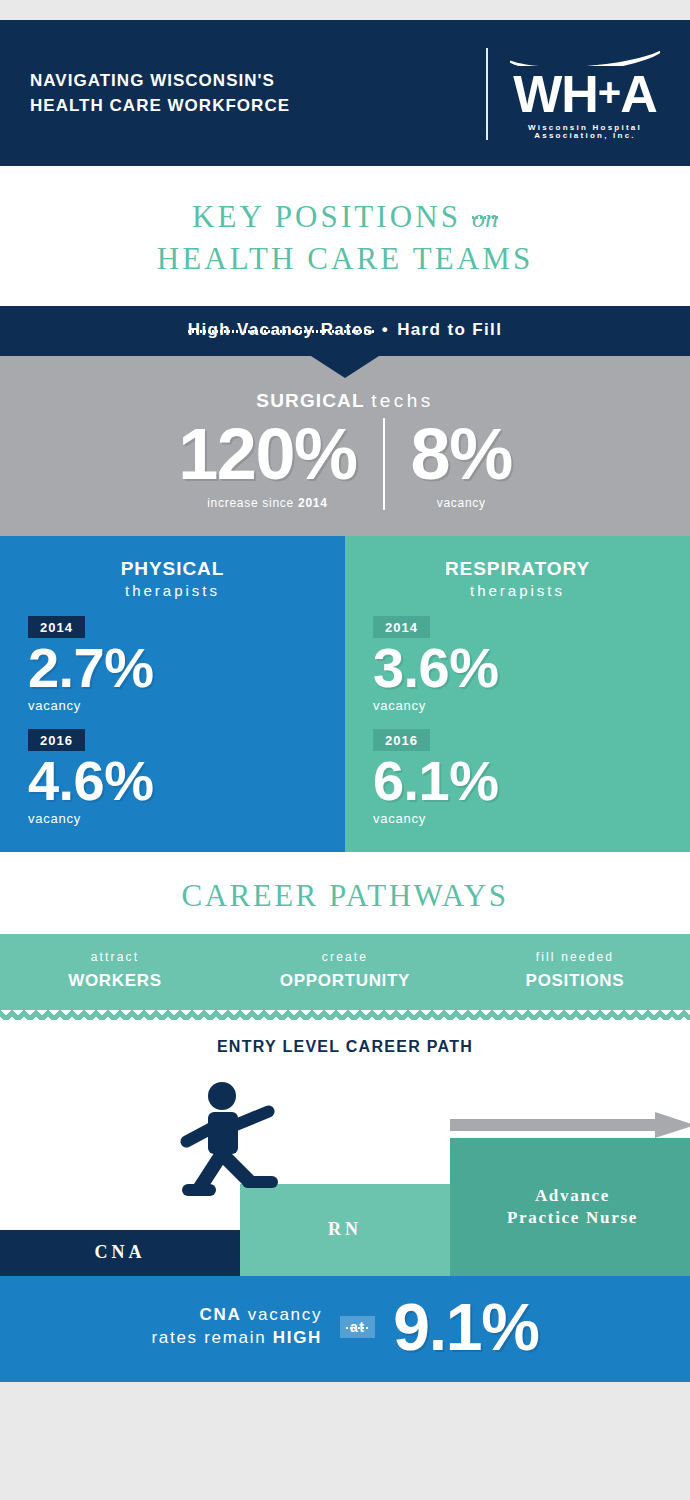Navigating Wisconsin's
Health Care Workforce
WH+A
Wisconsin Hospital
Association, Inc.
Key Positions on
Health Care Teams
High Vacancy Rates•Hard to Fill
SURGICAL techs
120%
increase since 2014
8%
vacancy
Physicaltherapists
2014
2.7%
vacancy
2016
4.6%
vacancy
Respiratorytherapists
2014
3.6%
vacancy
2016
6.1%
vacancy
Career Pathways
attractWORKERS
createOPPORTUNITY
fill neededPOSITIONS
Entry Level Career Path
CNA
RN
Advance
Practice Nurse
CNA vacancy
rates remain HIGH
at
9.1%